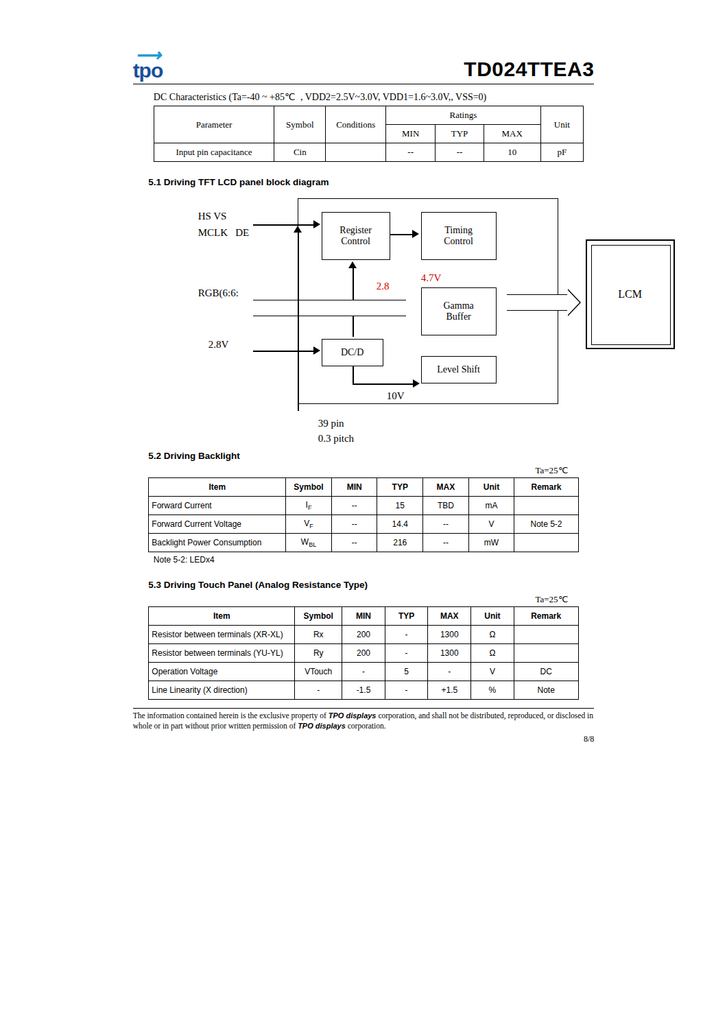⟶
tpo
TD024TTEA3
DC Characteristics (Ta=-40 ~ +85℃ , VDD2=2.5V~3.0V, VDD1=1.6~3.0V,, VSS=0)
| Parameter | Symbol | Conditions | Ratings | Unit |
| MIN | TYP | MAX |
| Input pin capacitance | Cin | | -- | -- | 10 | pF |
5.1 Driving TFT LCD panel block diagram
Register
Control
Timing
Control
Gamma
Buffer
DC/D
Level Shift
LCM
HS VS
MCLK DE
RGB(6:6:
2.8V
10V
2.8
4.7V
39 pin
0.3 pitch
5.2 Driving Backlight
Ta=25℃
| Item | Symbol | MIN | TYP | MAX | Unit | Remark |
| --- | --- | --- | --- | --- | --- | --- |
| Forward Current | I F | -- | 15 | TBD | mA | |
| Forward Current Voltage | V F | -- | 14.4 | -- | V | Note 5-2 |
| Backlight Power Consumption | W BL | -- | 216 | -- | mW | |
Note 5-2: LEDx4
5.3 Driving Touch Panel (Analog Resistance Type)
Ta=25℃
| Item | Symbol | MIN | TYP | MAX | Unit | Remark |
| --- | --- | --- | --- | --- | --- | --- |
| Resistor between terminals (XR-XL) | Rx | 200 | - | 1300 | Ω | |
| Resistor between terminals (YU-YL) | Ry | 200 | - | 1300 | Ω | |
| Operation Voltage | VTouch | - | 5 | - | V | DC |
| Line Linearity (X direction) | - | -1.5 | - | +1.5 | % | Note |
The information contained herein is the exclusive property of TPO displays corporation, and shall not be distributed, reproduced, or disclosed in whole or in part without prior written permission of TPO displays corporation.
8/8